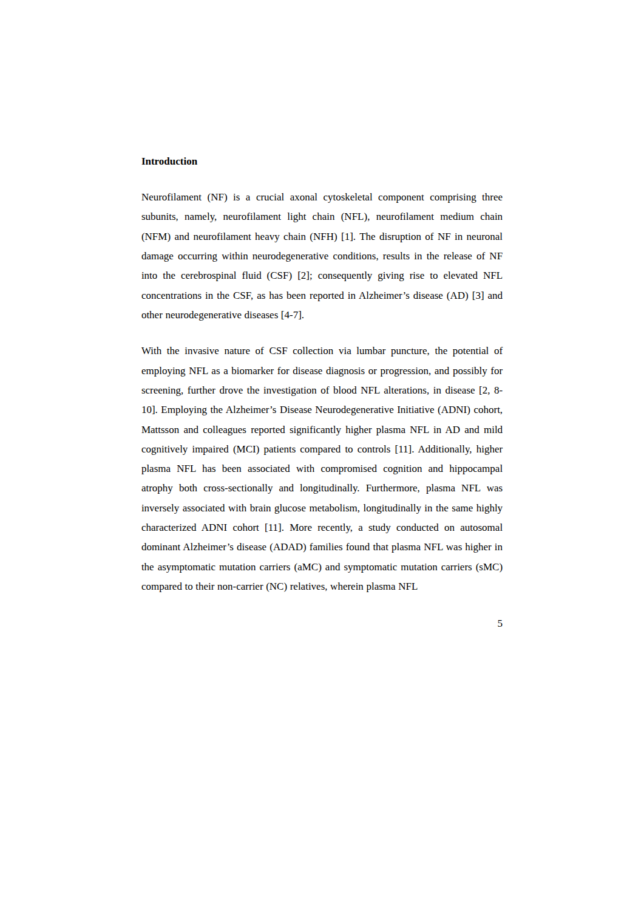Introduction
Neurofilament (NF) is a crucial axonal cytoskeletal component comprising three subunits, namely, neurofilament light chain (NFL), neurofilament medium chain (NFM) and neurofilament heavy chain (NFH) [1]. The disruption of NF in neuronal damage occurring within neurodegenerative conditions, results in the release of NF into the cerebrospinal fluid (CSF) [2]; consequently giving rise to elevated NFL concentrations in the CSF, as has been reported in Alzheimer’s disease (AD) [3] and other neurodegenerative diseases [4-7].
With the invasive nature of CSF collection via lumbar puncture, the potential of employing NFL as a biomarker for disease diagnosis or progression, and possibly for screening, further drove the investigation of blood NFL alterations, in disease [2, 8-10]. Employing the Alzheimer’s Disease Neurodegenerative Initiative (ADNI) cohort, Mattsson and colleagues reported significantly higher plasma NFL in AD and mild cognitively impaired (MCI) patients compared to controls [11]. Additionally, higher plasma NFL has been associated with compromised cognition and hippocampal atrophy both cross-sectionally and longitudinally. Furthermore, plasma NFL was inversely associated with brain glucose metabolism, longitudinally in the same highly characterized ADNI cohort [11]. More recently, a study conducted on autosomal dominant Alzheimer’s disease (ADAD) families found that plasma NFL was higher in the asymptomatic mutation carriers (aMC) and symptomatic mutation carriers (sMC) compared to their non-carrier (NC) relatives, wherein plasma NFL
5